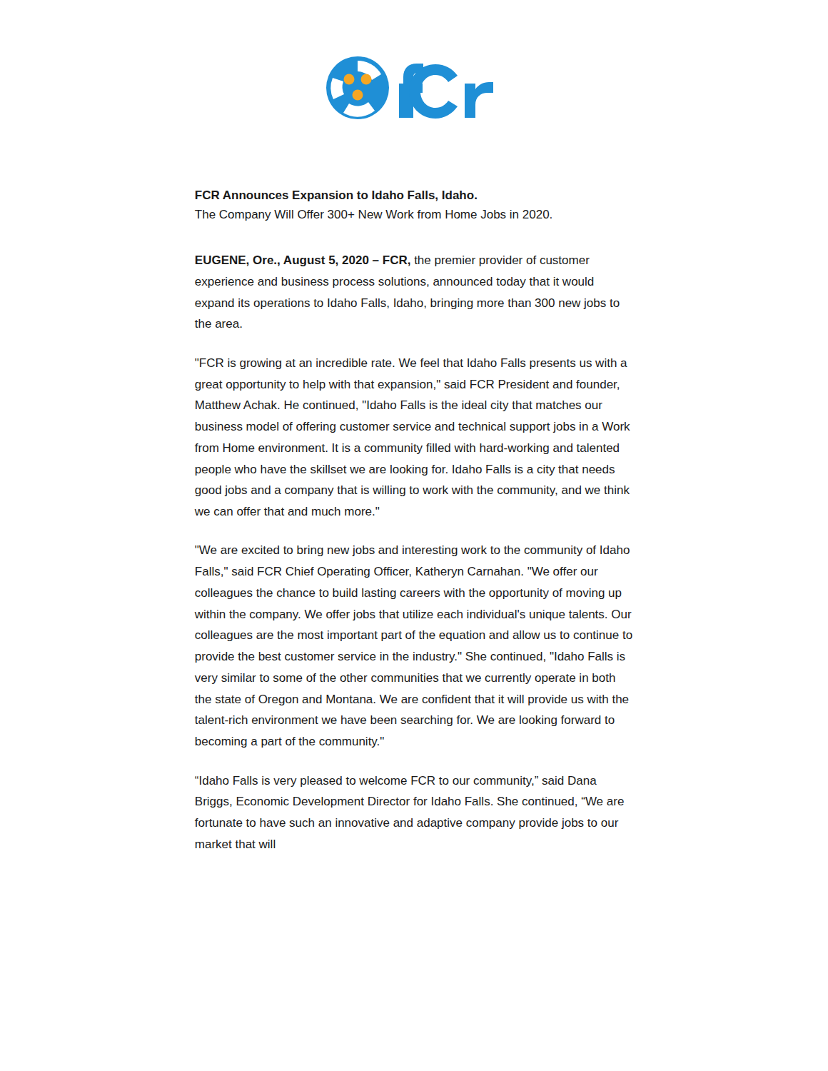FCR Announces Expansion to Idaho Falls, Idaho.
The Company Will Offer 300+ New Work from Home Jobs in 2020.
EUGENE, Ore., August 5, 2020 – FCR, the premier provider of customer experience and business process solutions, announced today that it would expand its operations to Idaho Falls, Idaho, bringing more than 300 new jobs to the area.
"FCR is growing at an incredible rate. We feel that Idaho Falls presents us with a great opportunity to help with that expansion," said FCR President and founder, Matthew Achak. He continued, "Idaho Falls is the ideal city that matches our business model of offering customer service and technical support jobs in a Work from Home environment. It is a community filled with hard-working and talented people who have the skillset we are looking for. Idaho Falls is a city that needs good jobs and a company that is willing to work with the community, and we think we can offer that and much more."
"We are excited to bring new jobs and interesting work to the community of Idaho Falls," said FCR Chief Operating Officer, Katheryn Carnahan. "We offer our colleagues the chance to build lasting careers with the opportunity of moving up within the company. We offer jobs that utilize each individual's unique talents. Our colleagues are the most important part of the equation and allow us to continue to provide the best customer service in the industry." She continued, "Idaho Falls is very similar to some of the other communities that we currently operate in both the state of Oregon and Montana. We are confident that it will provide us with the talent-rich environment we have been searching for. We are looking forward to becoming a part of the community."
“Idaho Falls is very pleased to welcome FCR to our community,” said Dana Briggs, Economic Development Director for Idaho Falls. She continued, “We are fortunate to have such an innovative and adaptive company provide jobs to our market that will